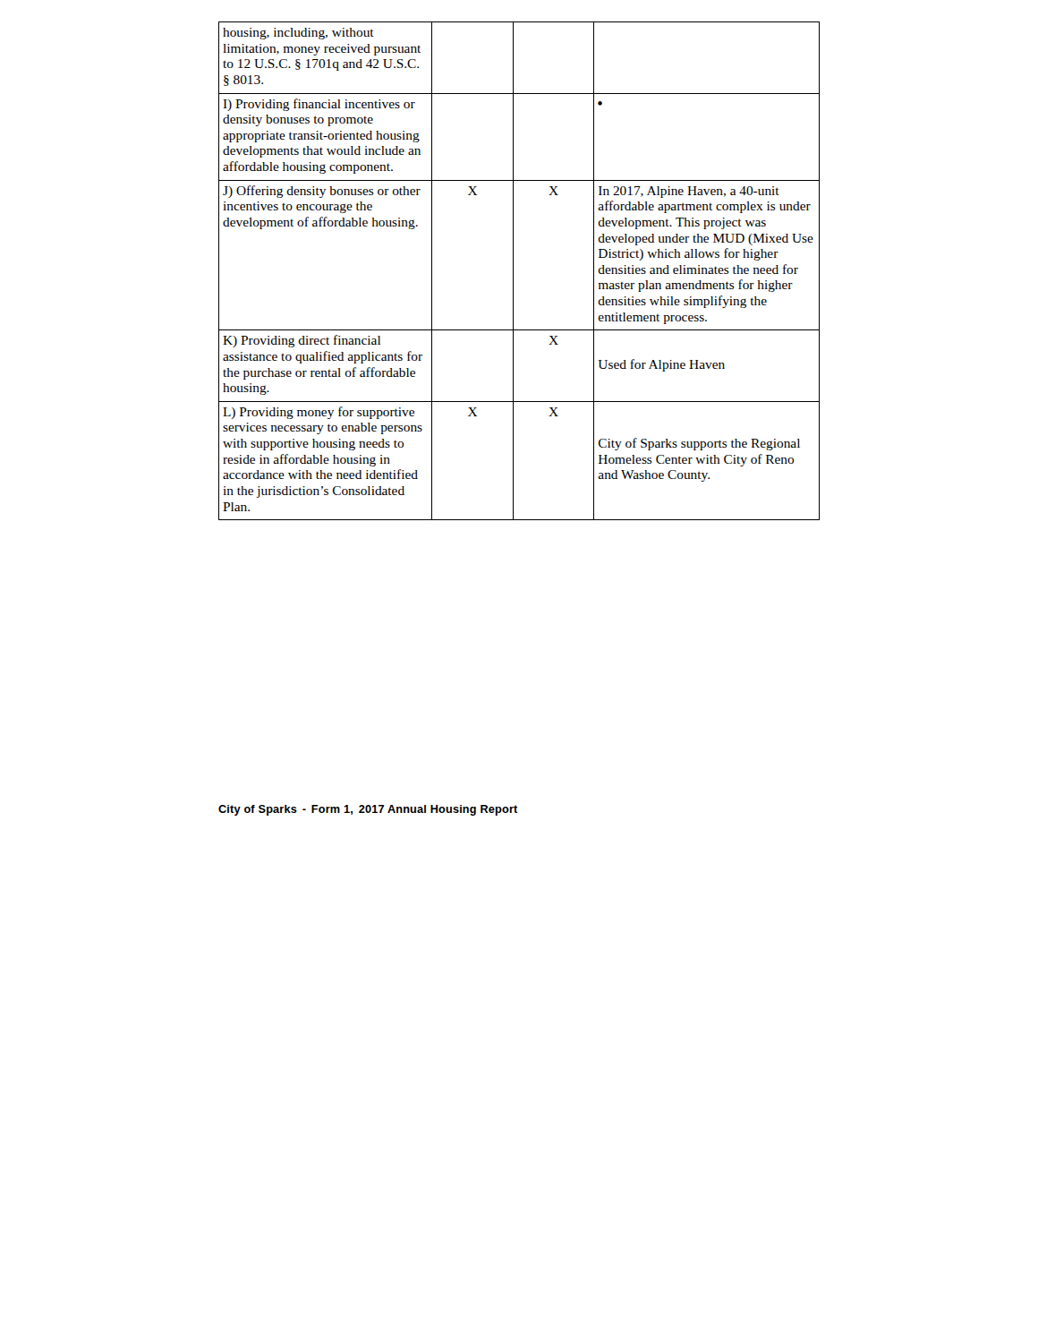| housing, including, without limitation, money received pursuant to 12 U.S.C. § 1701q and 42 U.S.C. § 8013. | | | |
| I) Providing financial incentives or density bonuses to promote appropriate transit-oriented housing developments that would include an affordable housing component. | | | • |
| J) Offering density bonuses or other incentives to encourage the development of affordable housing. | X | X | In 2017, Alpine Haven, a 40-unit affordable apartment complex is under development. This project was developed under the MUD (Mixed Use District) which allows for higher densities and eliminates the need for master plan amendments for higher densities while simplifying the entitlement process. |
| K) Providing direct financial assistance to qualified applicants for the purchase or rental of affordable housing. | | X | Used for Alpine Haven |
| L) Providing money for supportive services necessary to enable persons with supportive housing needs to reside in affordable housing in accordance with the need identified in the jurisdiction’s Consolidated Plan. | X | X | City of Sparks supports the Regional Homeless Center with City of Reno and Washoe County. |
City of Sparks - Form 1, 2017 Annual Housing Report